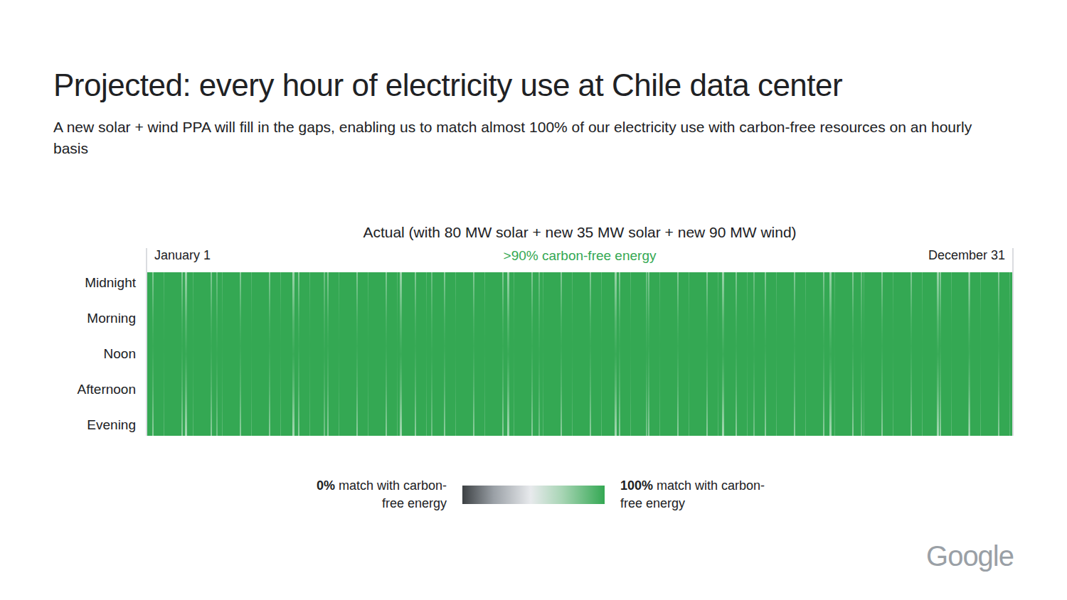Projected: every hour of electricity use at Chile data center
A new solar + wind PPA will fill in the gaps, enabling us to match almost 100% of our electricity use with carbon-free resources on an hourly basis
Actual (with 80 MW solar + new 35 MW solar + new 90 MW wind)
January 1 >90% carbon-free energy December 31
Midnight Morning Noon Afternoon Evening
0% match with carbon-free energy
100% match with carbon-free energy
Google